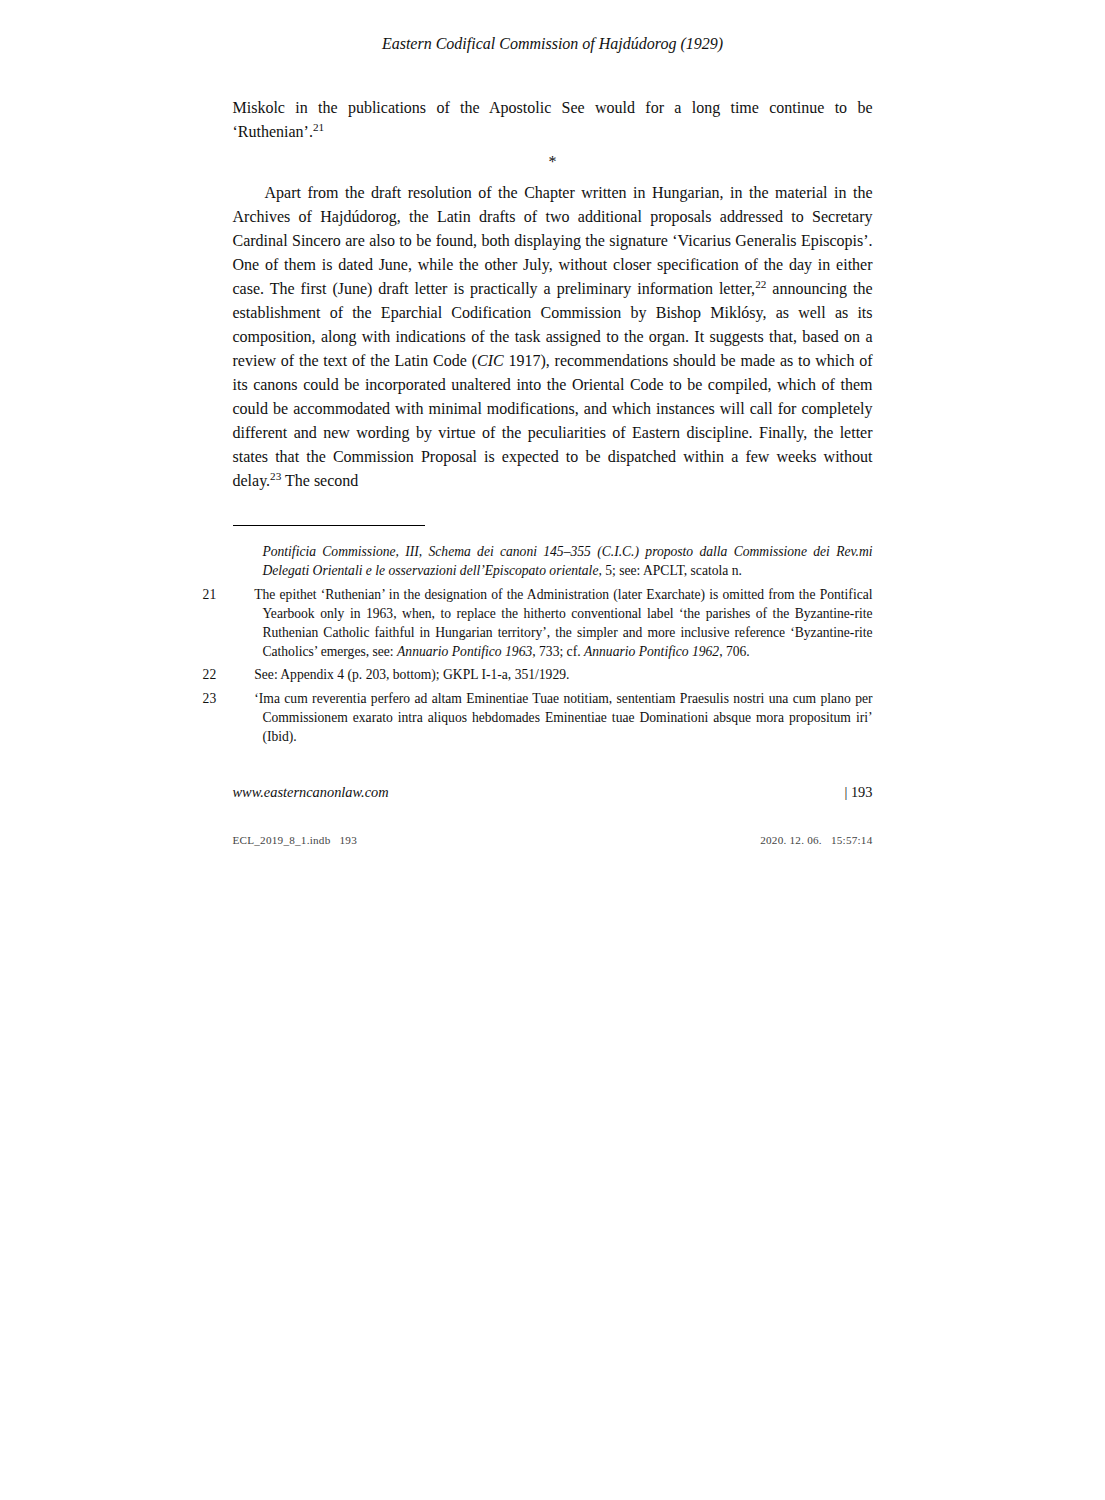Eastern Codifical Commission of Hajdúdorog (1929)
Miskolc in the publications of the Apostolic See would for a long time continue to be ‘Ruthenian’.21
*
Apart from the draft resolution of the Chapter written in Hungarian, in the material in the Archives of Hajdúdorog, the Latin drafts of two additional proposals addressed to Secretary Cardinal Sincero are also to be found, both displaying the signature ‘Vicarius Generalis Episcopis’. One of them is dated June, while the other July, without closer specification of the day in either case. The first (June) draft letter is practically a preliminary information letter,22 announcing the establishment of the Eparchial Codification Commission by Bishop Miklósy, as well as its composition, along with indications of the task assigned to the organ. It suggests that, based on a review of the text of the Latin Code (CIC 1917), recommendations should be made as to which of its canons could be incorporated unaltered into the Oriental Code to be compiled, which of them could be accommodated with minimal modifications, and which instances will call for completely different and new wording by virtue of the peculiarities of Eastern discipline. Finally, the letter states that the Commission Proposal is expected to be dispatched within a few weeks without delay.23 The second
Pontificia Commissione, III, Schema dei canoni 145–355 (C.I.C.) proposto dalla Commissione dei Rev.mi Delegati Orientali e le osservazioni dell’Episcopato orientale, 5; see: APCLT, scatola n.
21 The epithet ‘Ruthenian’ in the designation of the Administration (later Exarchate) is omitted from the Pontifical Yearbook only in 1963, when, to replace the hitherto conventional label ‘the parishes of the Byzantine-rite Ruthenian Catholic faithful in Hungarian territory’, the simpler and more inclusive reference ‘Byzantine-rite Catholics’ emerges, see: Annuario Pontifico 1963, 733; cf. Annuario Pontifico 1962, 706.
22 See: Appendix 4 (p. 203, bottom); GKPL I-1-a, 351/1929.
23‘Ima cum reverentia perfero ad altam Eminentiae Tuae notitiam, sententiam Praesulis nostri una cum plano per Commissionem exarato intra aliquos hebdomades Eminentiae tuae Dominationi absque mora propositum iri’ (Ibid).
www.easterncanonlaw.com | 193
ECL_2019_8_1.indb 193 2020. 12. 06. 15:57:14